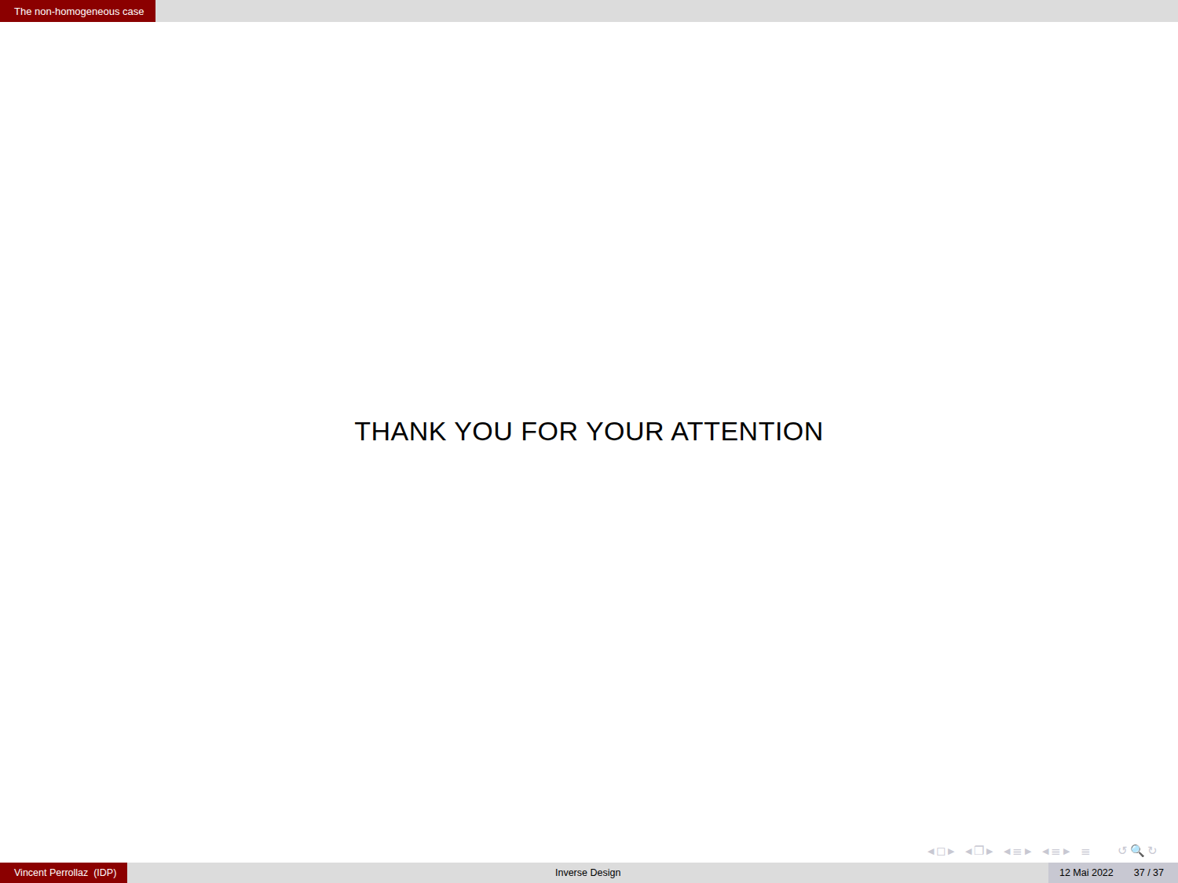The non-homogeneous case
THANK YOU FOR YOUR ATTENTION
◀◻▶ ◀❐▶ ◀≣▶ ◀≣▶ ≣ ↺🔍↻
Vincent Perrollaz (IDP)
Inverse Design
12 Mai 202237 / 37